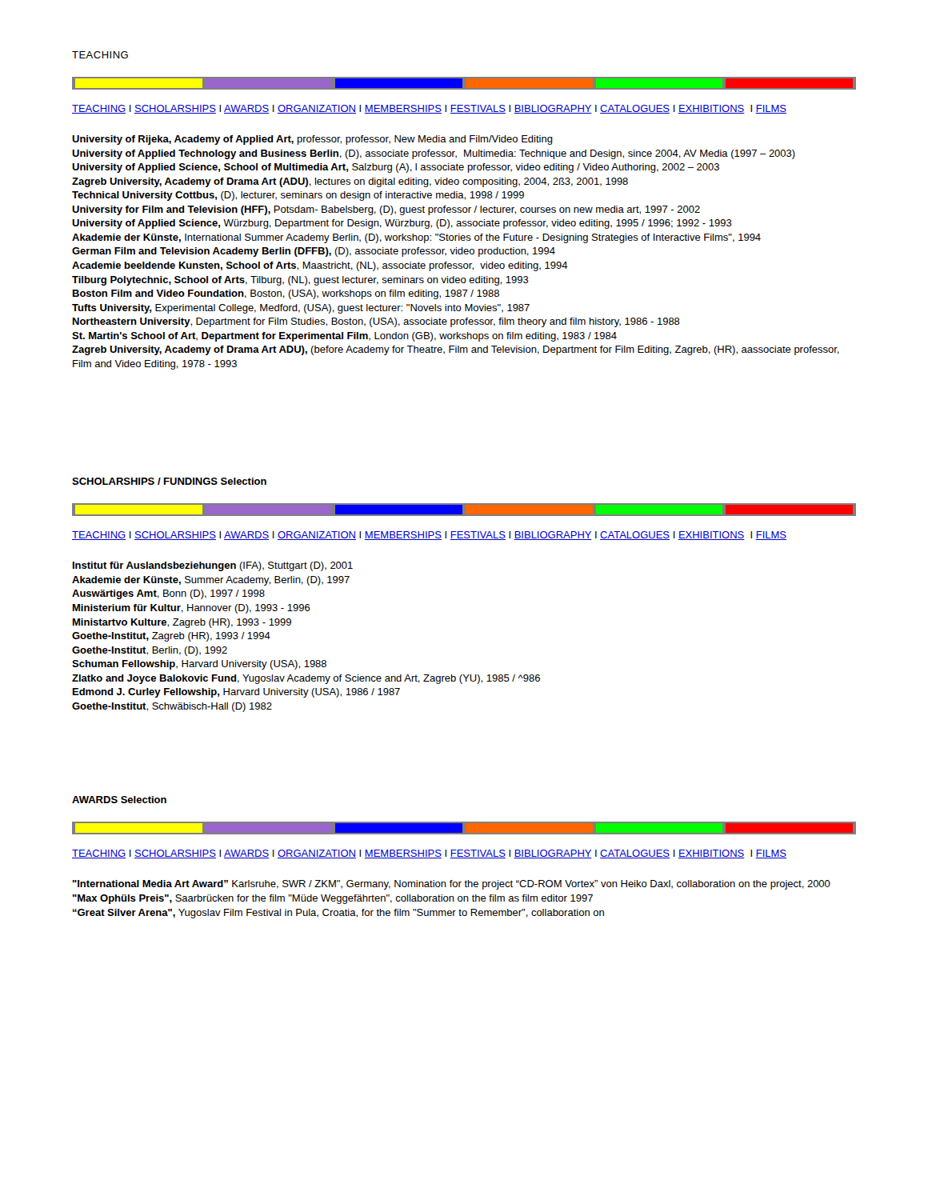TEACHING
TEACHING I SCHOLARSHIPS I AWARDS I ORGANIZATION I MEMBERSHIPS I FESTIVALS I BIBLIOGRAPHY I CATALOGUES I EXHIBITIONS I FILMS
University of Rijeka, Academy of Applied Art, professor, professor, New Media and Film/Video Editing
University of Applied Technology and Business Berlin, (D), associate professor, Multimedia: Technique and Design, since 2004, AV Media (1997 – 2003)
University of Applied Science, School of Multimedia Art, Salzburg (A), l associate professor, video editing / Video Authoring, 2002 – 2003
Zagreb University, Academy of Drama Art (ADU), lectures on digital editing, video compositing, 2004, 2ß3, 2001, 1998
Technical University Cottbus, (D), lecturer, seminars on design of interactive media, 1998 / 1999
University for Film and Television (HFF), Potsdam- Babelsberg, (D), guest professor / lecturer, courses on new media art, 1997 - 2002
University of Applied Science, Würzburg, Department for Design, Würzburg, (D), associate professor, video editing, 1995 / 1996; 1992 - 1993
Akademie der Künste, International Summer Academy Berlin, (D), workshop: "Stories of the Future - Designing Strategies of Interactive Films", 1994
German Film and Television Academy Berlin (DFFB), (D), associate professor, video production, 1994
Academie beeldende Kunsten, School of Arts, Maastricht, (NL), associate professor, video editing, 1994
Tilburg Polytechnic, School of Arts, Tilburg, (NL), guest lecturer, seminars on video editing, 1993
Boston Film and Video Foundation, Boston, (USA), workshops on film editing, 1987 / 1988
Tufts University, Experimental College, Medford, (USA), guest lecturer: "Novels into Movies", 1987
Northeastern University, Department for Film Studies, Boston, (USA), associate professor, film theory and film history, 1986 - 1988
St. Martin's School of Art, Department for Experimental Film, London (GB), workshops on film editing, 1983 / 1984
Zagreb University, Academy of Drama Art ADU), (before Academy for Theatre, Film and Television, Department for Film Editing, Zagreb, (HR), aassociate professor, Film and Video Editing, 1978 - 1993
SCHOLARSHIPS / FUNDINGS Selection
TEACHING I SCHOLARSHIPS I AWARDS I ORGANIZATION I MEMBERSHIPS I FESTIVALS I BIBLIOGRAPHY I CATALOGUES I EXHIBITIONS I FILMS
Institut für Auslandsbeziehungen (IFA), Stuttgart (D), 2001
Akademie der Künste, Summer Academy, Berlin, (D), 1997
Auswärtiges Amt, Bonn (D), 1997 / 1998
Ministerium für Kultur, Hannover (D), 1993 - 1996
Ministartvo Kulture, Zagreb (HR), 1993 - 1999
Goethe-Institut, Zagreb (HR), 1993 / 1994
Goethe-Institut, Berlin, (D), 1992
Schuman Fellowship, Harvard University (USA), 1988
Zlatko and Joyce Balokovic Fund, Yugoslav Academy of Science and Art, Zagreb (YU), 1985 / ^986
Edmond J. Curley Fellowship, Harvard University (USA), 1986 / 1987
Goethe-Institut, Schwäbisch-Hall (D) 1982
AWARDS Selection
TEACHING I SCHOLARSHIPS I AWARDS I ORGANIZATION I MEMBERSHIPS I FESTIVALS I BIBLIOGRAPHY I CATALOGUES I EXHIBITIONS I FILMS
"International Media Art Award” Karlsruhe, SWR / ZKM", Germany, Nomination for the project “CD-ROM Vortex” von Heiko Daxl, collaboration on the project, 2000
"Max Ophüls Preis", Saarbrücken for the film "Müde Weggefährten", collaboration on the film as film editor 1997
“Great Silver Arena", Yugoslav Film Festival in Pula, Croatia, for the film "Summer to Remember", collaboration on